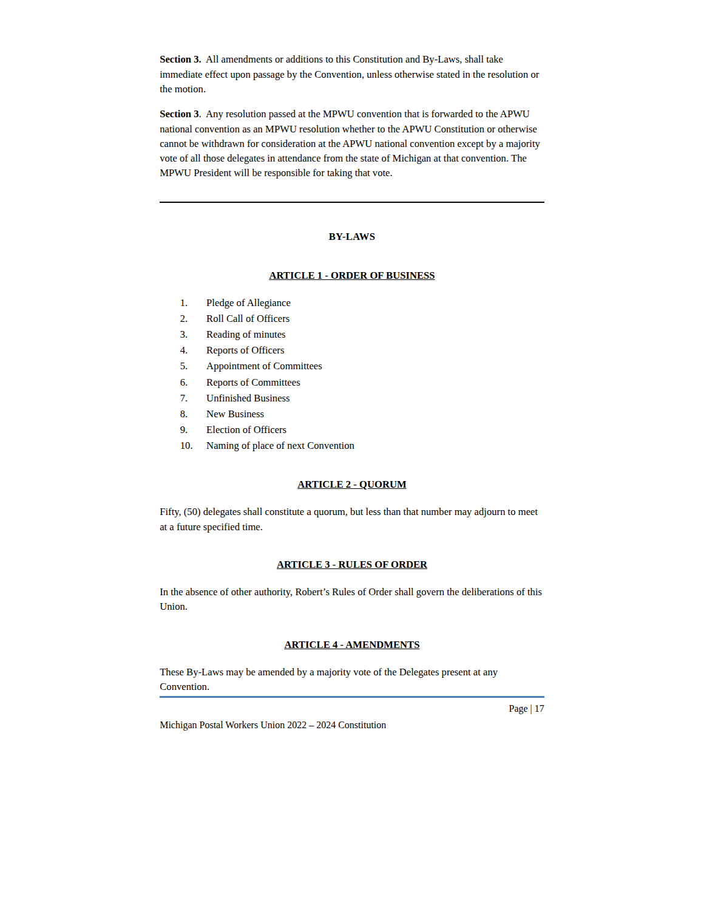Section 3. All amendments or additions to this Constitution and By-Laws, shall take immediate effect upon passage by the Convention, unless otherwise stated in the resolution or the motion.
Section 3. Any resolution passed at the MPWU convention that is forwarded to the APWU national convention as an MPWU resolution whether to the APWU Constitution or otherwise cannot be withdrawn for consideration at the APWU national convention except by a majority vote of all those delegates in attendance from the state of Michigan at that convention. The MPWU President will be responsible for taking that vote.
BY-LAWS
ARTICLE 1 - ORDER OF BUSINESS
1. Pledge of Allegiance
2. Roll Call of Officers
3. Reading of minutes
4. Reports of Officers
5. Appointment of Committees
6. Reports of Committees
7. Unfinished Business
8. New Business
9. Election of Officers
10. Naming of place of next Convention
ARTICLE 2 - QUORUM
Fifty, (50) delegates shall constitute a quorum, but less than that number may adjourn to meet at a future specified time.
ARTICLE 3 - RULES OF ORDER
In the absence of other authority, Robert’s Rules of Order shall govern the deliberations of this Union.
ARTICLE 4 - AMENDMENTS
These By-Laws may be amended by a majority vote of the Delegates present at any Convention.
Page | 17
Michigan Postal Workers Union 2022 – 2024 Constitution